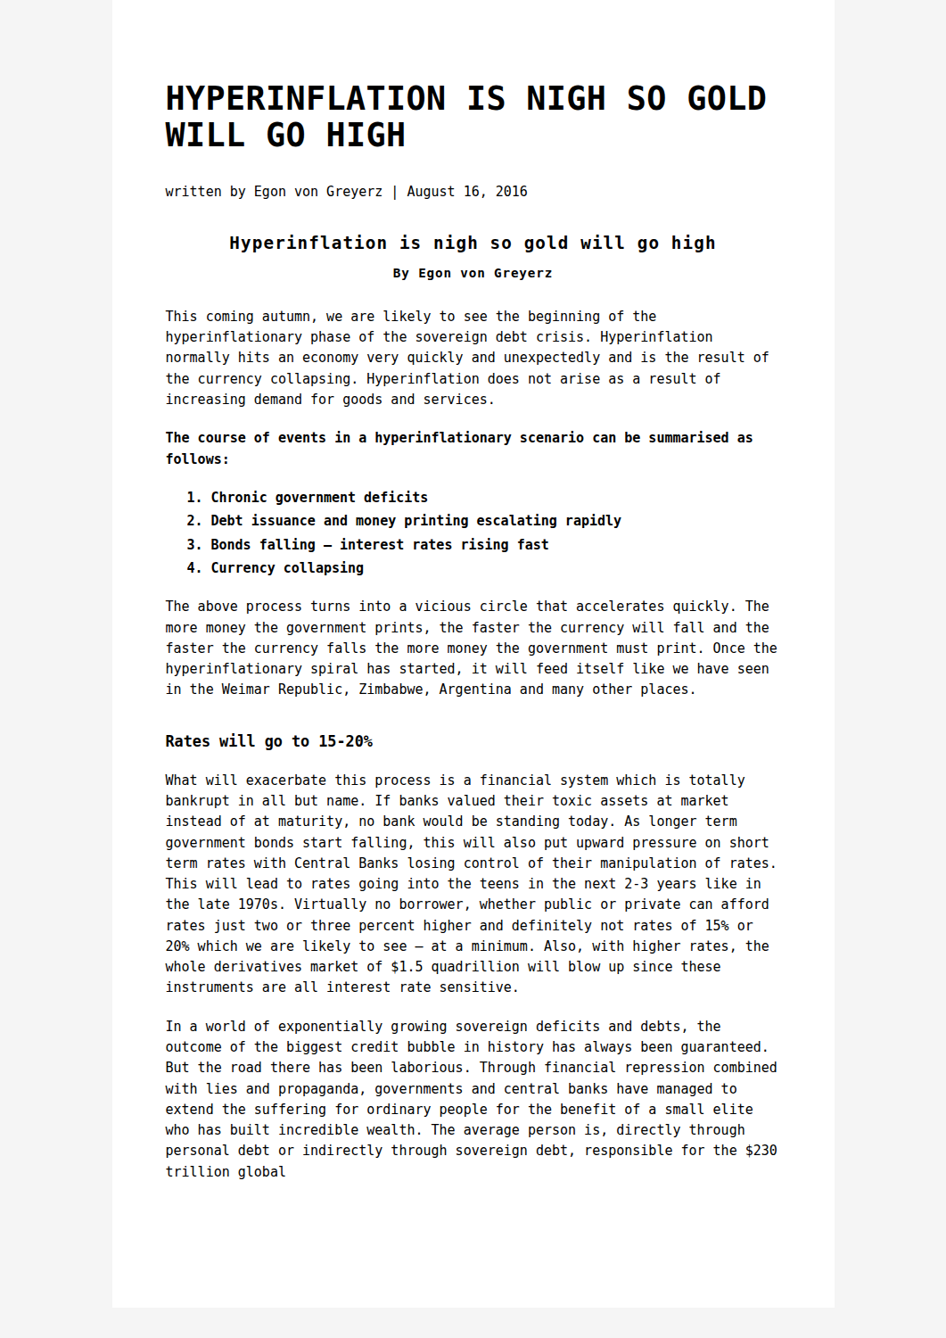HYPERINFLATION IS NIGH SO GOLD WILL GO HIGH
written by Egon von Greyerz | August 16, 2016
Hyperinflation is nigh so gold will go high
By Egon von Greyerz
This coming autumn, we are likely to see the beginning of the hyperinflationary phase of the sovereign debt crisis. Hyperinflation normally hits an economy very quickly and unexpectedly and is the result of the currency collapsing. Hyperinflation does not arise as a result of increasing demand for goods and services.
The course of events in a hyperinflationary scenario can be summarised as follows:
Chronic government deficits
Debt issuance and money printing escalating rapidly
Bonds falling – interest rates rising fast
Currency collapsing
The above process turns into a vicious circle that accelerates quickly. The more money the government prints, the faster the currency will fall and the faster the currency falls the more money the government must print. Once the hyperinflationary spiral has started, it will feed itself like we have seen in the Weimar Republic, Zimbabwe, Argentina and many other places.
Rates will go to 15-20%
What will exacerbate this process is a financial system which is totally bankrupt in all but name. If banks valued their toxic assets at market instead of at maturity, no bank would be standing today. As longer term government bonds start falling, this will also put upward pressure on short term rates with Central Banks losing control of their manipulation of rates. This will lead to rates going into the teens in the next 2-3 years like in the late 1970s. Virtually no borrower, whether public or private can afford rates just two or three percent higher and definitely not rates of 15% or 20% which we are likely to see – at a minimum. Also, with higher rates, the whole derivatives market of $1.5 quadrillion will blow up since these instruments are all interest rate sensitive.
In a world of exponentially growing sovereign deficits and debts, the outcome of the biggest credit bubble in history has always been guaranteed. But the road there has been laborious. Through financial repression combined with lies and propaganda, governments and central banks have managed to extend the suffering for ordinary people for the benefit of a small elite who has built incredible wealth. The average person is, directly through personal debt or indirectly through sovereign debt, responsible for the $230 trillion global